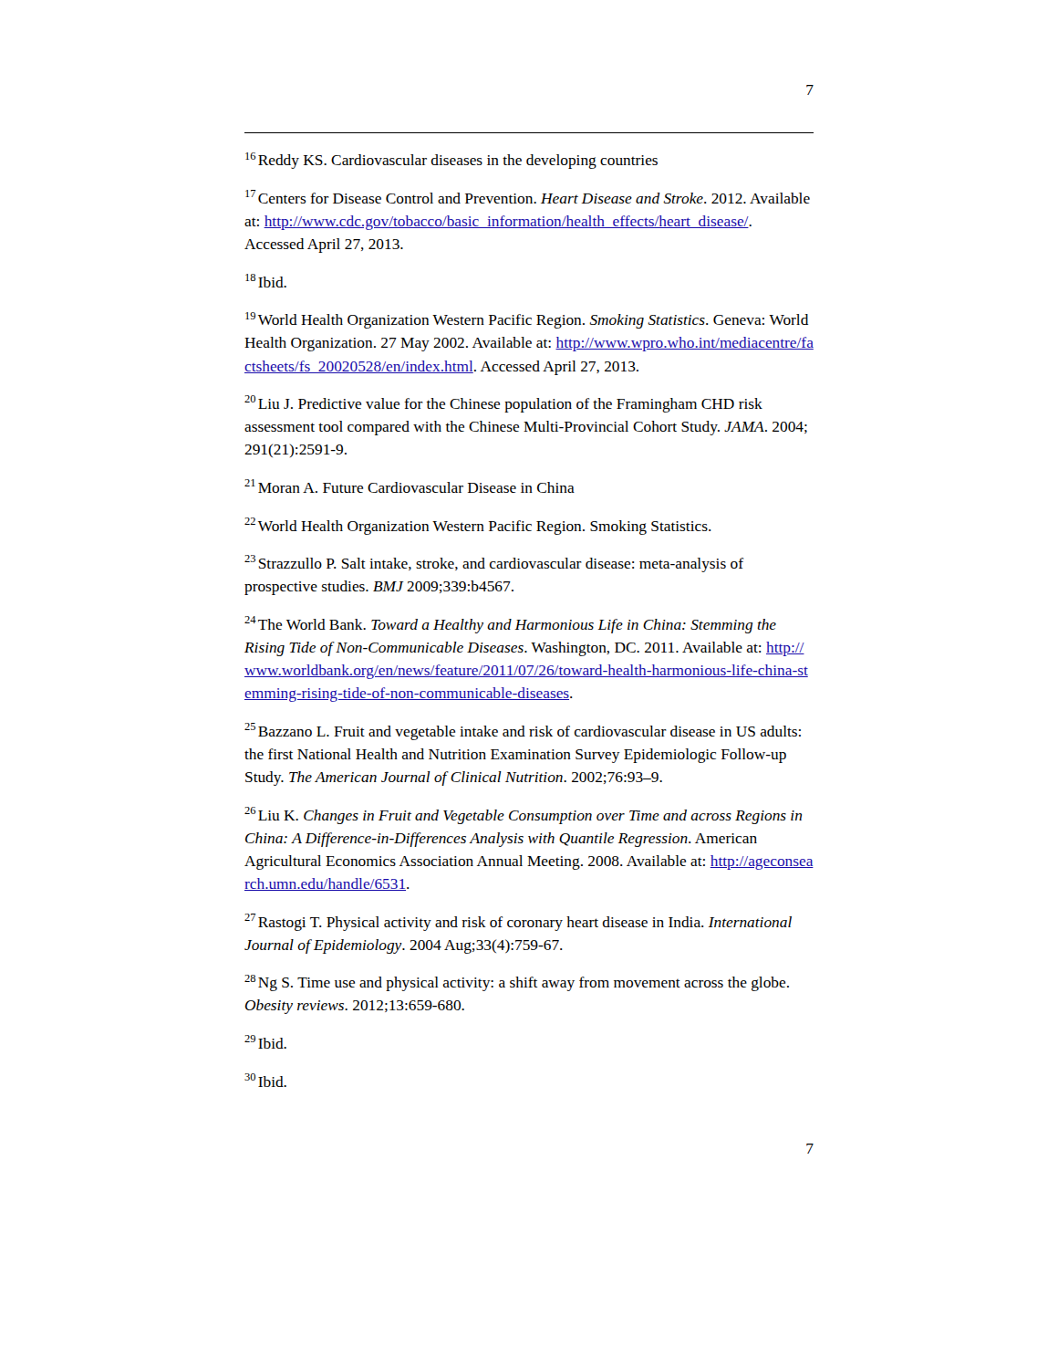7
16Reddy KS. Cardiovascular diseases in the developing countries
17Centers for Disease Control and Prevention. Heart Disease and Stroke. 2012. Available at: http://www.cdc.gov/tobacco/basic_information/health_effects/heart_disease/. Accessed April 27, 2013.
18Ibid.
19World Health Organization Western Pacific Region. Smoking Statistics. Geneva: World Health Organization. 27 May 2002. Available at: http://www.wpro.who.int/mediacentre/factsheets/fs_20020528/en/index.html. Accessed April 27, 2013.
20Liu J. Predictive value for the Chinese population of the Framingham CHD risk assessment tool compared with the Chinese Multi-Provincial Cohort Study. JAMA. 2004; 291(21):2591-9.
21Moran A. Future Cardiovascular Disease in China
22World Health Organization Western Pacific Region. Smoking Statistics.
23Strazzullo P. Salt intake, stroke, and cardiovascular disease: meta-analysis of prospective studies. BMJ 2009;339:b4567.
24The World Bank. Toward a Healthy and Harmonious Life in China: Stemming the Rising Tide of Non-Communicable Diseases. Washington, DC. 2011. Available at: http://www.worldbank.org/en/news/feature/2011/07/26/toward-health-harmonious-life-china-stemming-rising-tide-of-non-communicable-diseases.
25Bazzano L. Fruit and vegetable intake and risk of cardiovascular disease in US adults: the first National Health and Nutrition Examination Survey Epidemiologic Follow-up Study. The American Journal of Clinical Nutrition. 2002;76:93–9.
26Liu K. Changes in Fruit and Vegetable Consumption over Time and across Regions in China: A Difference-in-Differences Analysis with Quantile Regression. American Agricultural Economics Association Annual Meeting. 2008. Available at: http://ageconsearch.umn.edu/handle/6531.
27Rastogi T. Physical activity and risk of coronary heart disease in India. International Journal of Epidemiology. 2004 Aug;33(4):759-67.
28Ng S. Time use and physical activity: a shift away from movement across the globe. Obesity reviews. 2012;13:659-680.
29Ibid.
30Ibid.
7